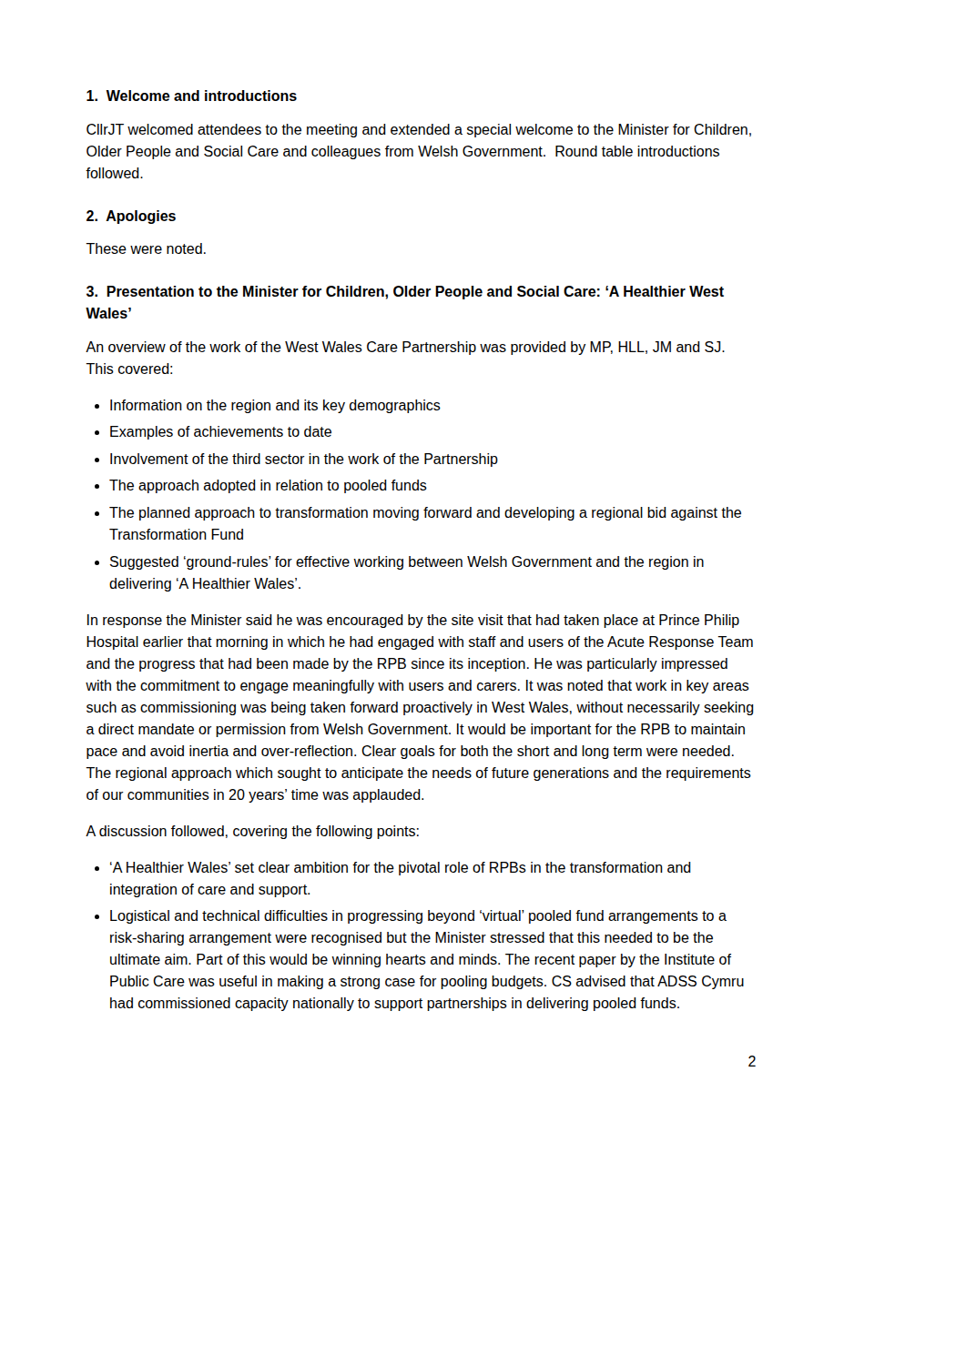1. Welcome and introductions
CllrJT welcomed attendees to the meeting and extended a special welcome to the Minister for Children, Older People and Social Care and colleagues from Welsh Government. Round table introductions followed.
2. Apologies
These were noted.
3. Presentation to the Minister for Children, Older People and Social Care: ‘A Healthier West Wales’
An overview of the work of the West Wales Care Partnership was provided by MP, HLL, JM and SJ. This covered:
Information on the region and its key demographics
Examples of achievements to date
Involvement of the third sector in the work of the Partnership
The approach adopted in relation to pooled funds
The planned approach to transformation moving forward and developing a regional bid against the Transformation Fund
Suggested ‘ground-rules’ for effective working between Welsh Government and the region in delivering ‘A Healthier Wales’.
In response the Minister said he was encouraged by the site visit that had taken place at Prince Philip Hospital earlier that morning in which he had engaged with staff and users of the Acute Response Team and the progress that had been made by the RPB since its inception. He was particularly impressed with the commitment to engage meaningfully with users and carers. It was noted that work in key areas such as commissioning was being taken forward proactively in West Wales, without necessarily seeking a direct mandate or permission from Welsh Government. It would be important for the RPB to maintain pace and avoid inertia and over-reflection. Clear goals for both the short and long term were needed. The regional approach which sought to anticipate the needs of future generations and the requirements of our communities in 20 years’ time was applauded.
A discussion followed, covering the following points:
‘A Healthier Wales’ set clear ambition for the pivotal role of RPBs in the transformation and integration of care and support.
Logistical and technical difficulties in progressing beyond ‘virtual’ pooled fund arrangements to a risk-sharing arrangement were recognised but the Minister stressed that this needed to be the ultimate aim. Part of this would be winning hearts and minds. The recent paper by the Institute of Public Care was useful in making a strong case for pooling budgets. CS advised that ADSS Cymru had commissioned capacity nationally to support partnerships in delivering pooled funds.
2